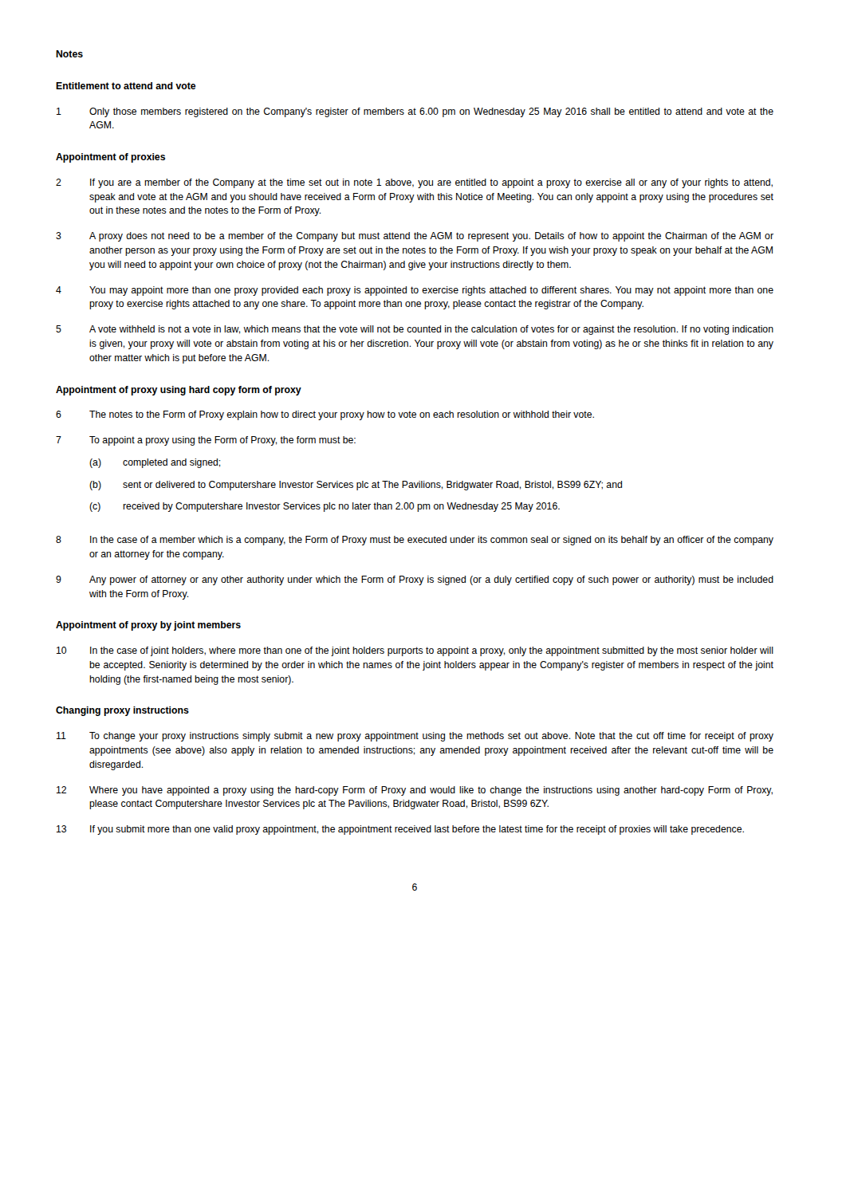Notes
Entitlement to attend and vote
1
Only those members registered on the Company's register of members at 6.00 pm on Wednesday 25 May 2016 shall be entitled to attend and vote at the AGM.
Appointment of proxies
2
If you are a member of the Company at the time set out in note 1 above, you are entitled to appoint a proxy to exercise all or any of your rights to attend, speak and vote at the AGM and you should have received a Form of Proxy with this Notice of Meeting. You can only appoint a proxy using the procedures set out in these notes and the notes to the Form of Proxy.
3
A proxy does not need to be a member of the Company but must attend the AGM to represent you. Details of how to appoint the Chairman of the AGM or another person as your proxy using the Form of Proxy are set out in the notes to the Form of Proxy. If you wish your proxy to speak on your behalf at the AGM you will need to appoint your own choice of proxy (not the Chairman) and give your instructions directly to them.
4
You may appoint more than one proxy provided each proxy is appointed to exercise rights attached to different shares. You may not appoint more than one proxy to exercise rights attached to any one share. To appoint more than one proxy, please contact the registrar of the Company.
5
A vote withheld is not a vote in law, which means that the vote will not be counted in the calculation of votes for or against the resolution. If no voting indication is given, your proxy will vote or abstain from voting at his or her discretion. Your proxy will vote (or abstain from voting) as he or she thinks fit in relation to any other matter which is put before the AGM.
Appointment of proxy using hard copy form of proxy
6
The notes to the Form of Proxy explain how to direct your proxy how to vote on each resolution or withhold their vote.
7
To appoint a proxy using the Form of Proxy, the form must be:
(a)
completed and signed;
(b)
sent or delivered to Computershare Investor Services plc at The Pavilions, Bridgwater Road, Bristol, BS99 6ZY; and
(c)
received by Computershare Investor Services plc no later than 2.00 pm on Wednesday 25 May 2016.
8
In the case of a member which is a company, the Form of Proxy must be executed under its common seal or signed on its behalf by an officer of the company or an attorney for the company.
9
Any power of attorney or any other authority under which the Form of Proxy is signed (or a duly certified copy of such power or authority) must be included with the Form of Proxy.
Appointment of proxy by joint members
10
In the case of joint holders, where more than one of the joint holders purports to appoint a proxy, only the appointment submitted by the most senior holder will be accepted. Seniority is determined by the order in which the names of the joint holders appear in the Company's register of members in respect of the joint holding (the first-named being the most senior).
Changing proxy instructions
11
To change your proxy instructions simply submit a new proxy appointment using the methods set out above. Note that the cut off time for receipt of proxy appointments (see above) also apply in relation to amended instructions; any amended proxy appointment received after the relevant cut-off time will be disregarded.
12
Where you have appointed a proxy using the hard-copy Form of Proxy and would like to change the instructions using another hard-copy Form of Proxy, please contact Computershare Investor Services plc at The Pavilions, Bridgwater Road, Bristol, BS99 6ZY.
13
If you submit more than one valid proxy appointment, the appointment received last before the latest time for the receipt of proxies will take precedence.
6